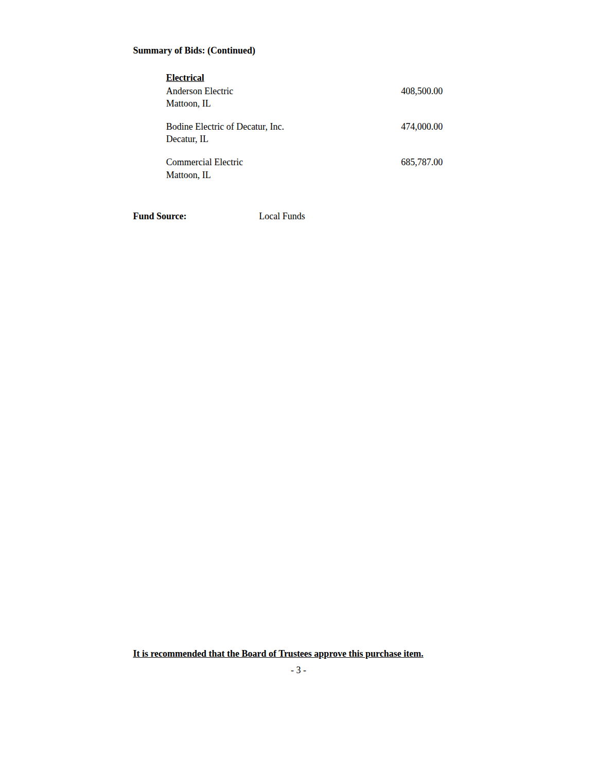Summary of Bids: (Continued)
Electrical
| Anderson Electric | 408,500.00 |
| Mattoon, IL | |
| Bodine Electric of Decatur, Inc. | 474,000.00 |
| Decatur, IL | |
| Commercial Electric | 685,787.00 |
| Mattoon, IL | |
Fund Source: Local Funds
It is recommended that the Board of Trustees approve this purchase item.
- 3 -